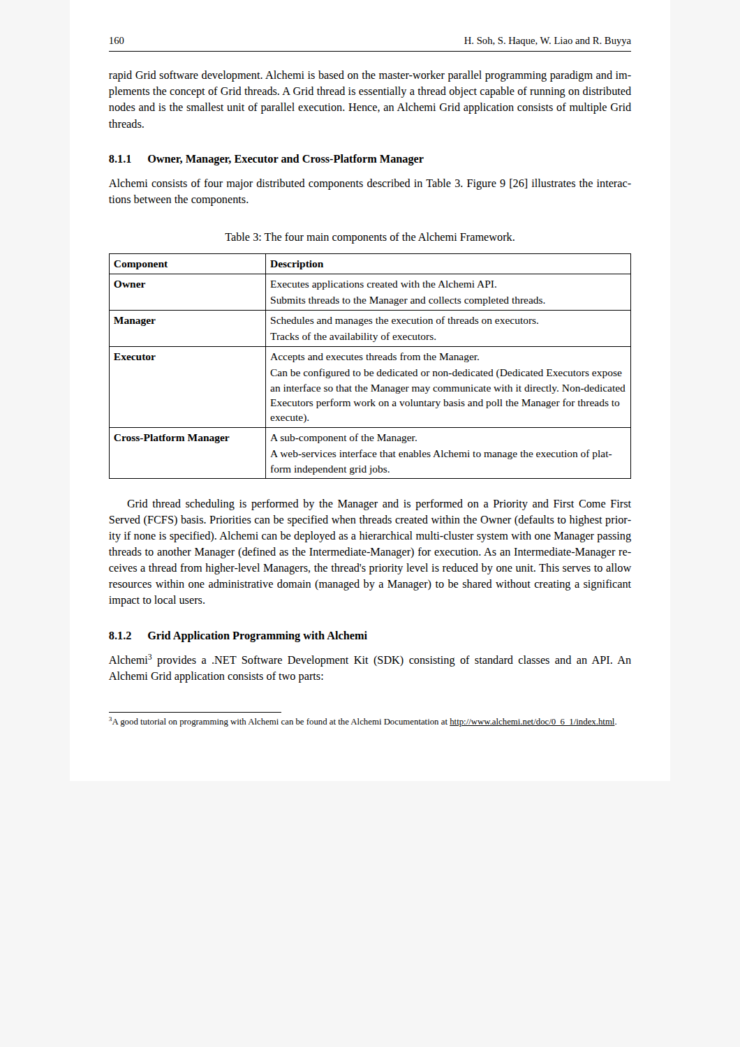160 H. Soh, S. Haque, W. Liao and R. Buyya
rapid Grid software development. Alchemi is based on the master-worker parallel programming paradigm and implements the concept of Grid threads. A Grid thread is essentially a thread object capable of running on distributed nodes and is the smallest unit of parallel execution. Hence, an Alchemi Grid application consists of multiple Grid threads.
8.1.1 Owner, Manager, Executor and Cross-Platform Manager
Alchemi consists of four major distributed components described in Table 3. Figure 9 [26] illustrates the interactions between the components.
Table 3: The four main components of the Alchemi Framework.
| Component | Description |
| --- | --- |
| Owner | Executes applications created with the Alchemi API. Submits threads to the Manager and collects completed threads. |
| Manager | Schedules and manages the execution of threads on executors. Tracks of the availability of executors. |
| Executor | Accepts and executes threads from the Manager. Can be configured to be dedicated or non-dedicated (Dedicated Executors expose an interface so that the Manager may communicate with it directly. Non-dedicated Executors perform work on a voluntary basis and poll the Manager for threads to execute). |
| Cross-Platform Manager | A sub-component of the Manager. A web-services interface that enables Alchemi to manage the execution of platform independent grid jobs. |
Grid thread scheduling is performed by the Manager and is performed on a Priority and First Come First Served (FCFS) basis. Priorities can be specified when threads created within the Owner (defaults to highest priority if none is specified). Alchemi can be deployed as a hierarchical multi-cluster system with one Manager passing threads to another Manager (defined as the Intermediate-Manager) for execution. As an Intermediate-Manager receives a thread from higher-level Managers, the thread's priority level is reduced by one unit. This serves to allow resources within one administrative domain (managed by a Manager) to be shared without creating a significant impact to local users.
8.1.2 Grid Application Programming with Alchemi
Alchemi3 provides a .NET Software Development Kit (SDK) consisting of standard classes and an API. An Alchemi Grid application consists of two parts:
3A good tutorial on programming with Alchemi can be found at the Alchemi Documentation at http://www.alchemi.net/doc/0_6_1/index.html.